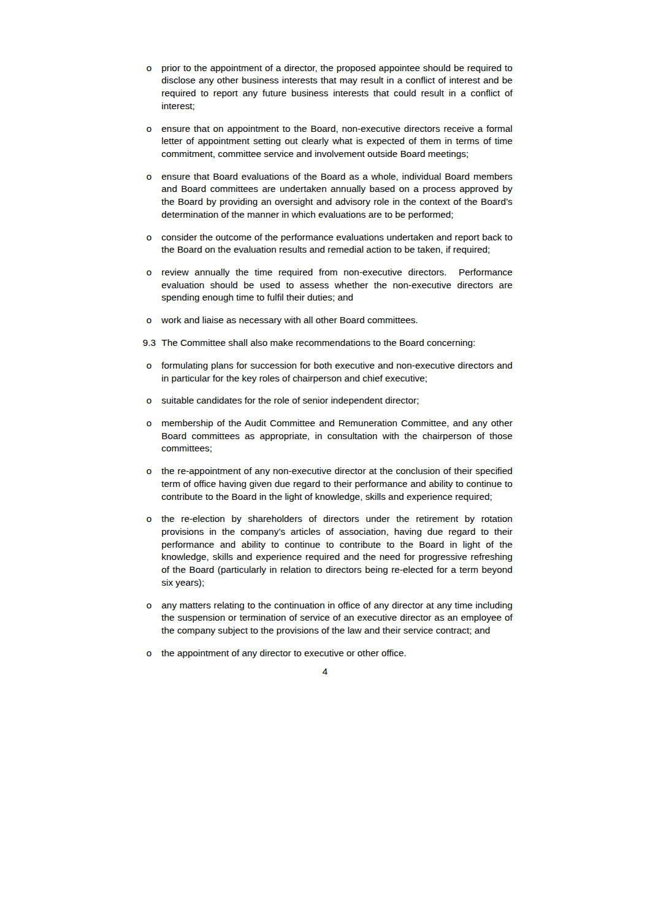prior to the appointment of a director, the proposed appointee should be required to disclose any other business interests that may result in a conflict of interest and be required to report any future business interests that could result in a conflict of interest;
ensure that on appointment to the Board, non-executive directors receive a formal letter of appointment setting out clearly what is expected of them in terms of time commitment, committee service and involvement outside Board meetings;
ensure that Board evaluations of the Board as a whole, individual Board members and Board committees are undertaken annually based on a process approved by the Board by providing an oversight and advisory role in the context of the Board’s determination of the manner in which evaluations are to be performed;
consider the outcome of the performance evaluations undertaken and report back to the Board on the evaluation results and remedial action to be taken, if required;
review annually the time required from non-executive directors. Performance evaluation should be used to assess whether the non-executive directors are spending enough time to fulfil their duties; and
work and liaise as necessary with all other Board committees.
9.3
The Committee shall also make recommendations to the Board concerning:
formulating plans for succession for both executive and non-executive directors and in particular for the key roles of chairperson and chief executive;
suitable candidates for the role of senior independent director;
membership of the Audit Committee and Remuneration Committee, and any other Board committees as appropriate, in consultation with the chairperson of those committees;
the re-appointment of any non-executive director at the conclusion of their specified term of office having given due regard to their performance and ability to continue to contribute to the Board in the light of knowledge, skills and experience required;
the re-election by shareholders of directors under the retirement by rotation provisions in the company’s articles of association, having due regard to their performance and ability to continue to contribute to the Board in light of the knowledge, skills and experience required and the need for progressive refreshing of the Board (particularly in relation to directors being re-elected for a term beyond six years);
any matters relating to the continuation in office of any director at any time including the suspension or termination of service of an executive director as an employee of the company subject to the provisions of the law and their service contract; and
the appointment of any director to executive or other office.
4